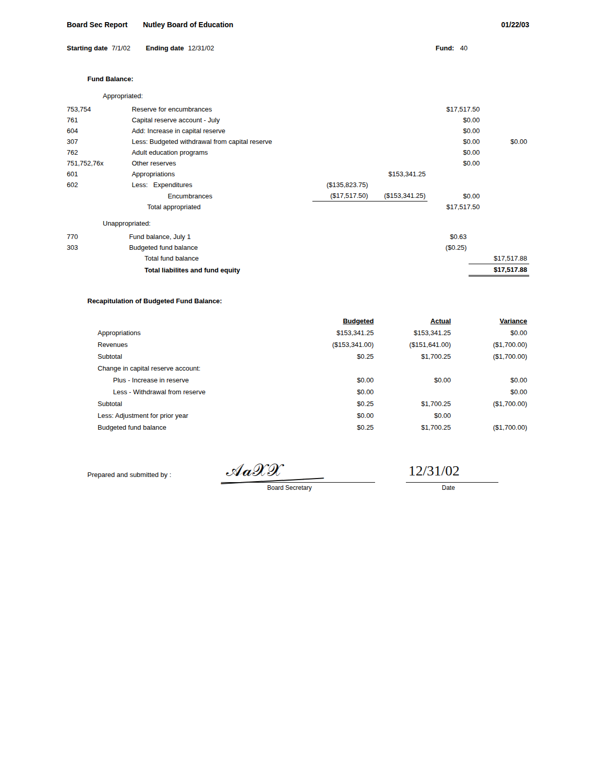Board Sec Report Nutley Board of Education 01/22/03
Starting date 7/1/02 Ending date 12/31/02 Fund: 40
Fund Balance:
Appropriated:
| 753,754 | Reserve for encumbrances | | | $17,517.50 | |
| 761 | Capital reserve account - July | | | $0.00 | |
| 604 | Add: Increase in capital reserve | | | $0.00 | |
| 307 | Less: Budgeted withdrawal from capital reserve | | | $0.00 | $0.00 |
| 762 | Adult education programs | | | $0.00 | |
| 751,752,76x | Other reserves | | | $0.00 | |
| 601 | Appropriations | | $153,341.25 | | |
| 602 | Less: Expenditures | ($135,823.75) | | | |
| | Encumbrances | ($17,517.50) | ($153,341.25) | $0.00 | |
| | Total appropriated | | | $17,517.50 | |
Unappropriated:
| 770 | Fund balance, July 1 | | | $0.63 | |
| 303 | Budgeted fund balance | | | ($0.25) | |
| | Total fund balance | | | | $17,517.88 |
| | Total liabilites and fund equity | | | | $17,517.88 |
Recapitulation of Budgeted Fund Balance:
| | Budgeted | Actual | Variance |
| Appropriations | $153,341.25 | $153,341.25 | $0.00 |
| Revenues | ($153,341.00) | ($151,641.00) | ($1,700.00) |
| Subtotal | $0.25 | $1,700.25 | ($1,700.00) |
| Change in capital reserve account: | | | |
| Plus - Increase in reserve | $0.00 | $0.00 | $0.00 |
| Less - Withdrawal from reserve | $0.00 | | $0.00 |
| Subtotal | $0.25 | $1,700.25 | ($1,700.00) |
| Less: Adjustment for prior year | $0.00 | $0.00 | |
| Budgeted fund balance | $0.25 | $1,700.25 | ($1,700.00) |
Prepared and submitted by :
Board Secretary
Date
—————
𝒜𝒶𝒳𝒳
12/31/02